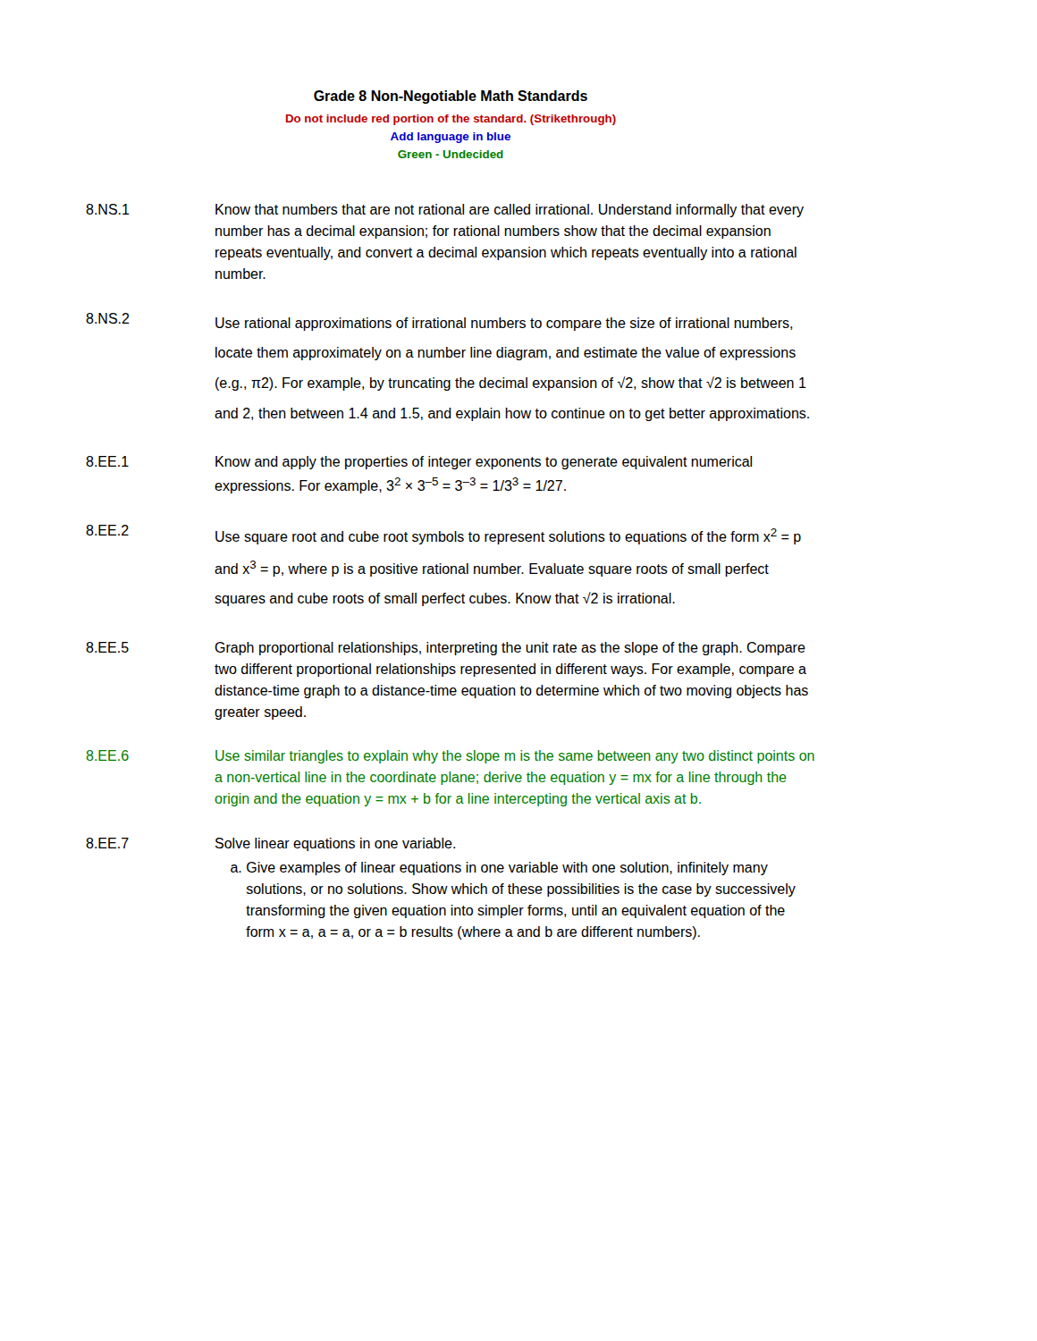Grade 8 Non-Negotiable Math Standards
Do not include red portion of the standard. (Strikethrough)
Add language in blue
Green - Undecided
8.NS.1
Know that numbers that are not rational are called irrational. Understand informally that every number has a decimal expansion; for rational numbers show that the decimal expansion repeats eventually, and convert a decimal expansion which repeats eventually into a rational number.
8.NS.2
Use rational approximations of irrational numbers to compare the size of irrational numbers, locate them approximately on a number line diagram, and estimate the value of expressions (e.g., π2). For example, by truncating the decimal expansion of √2, show that √2 is between 1 and 2, then between 1.4 and 1.5, and explain how to continue on to get better approximations.
8.EE.1
Know and apply the properties of integer exponents to generate equivalent numerical expressions. For example, 32 × 3–5 = 3–3 = 1/33 = 1/27.
8.EE.2
Use square root and cube root symbols to represent solutions to equations of the form x2 = p and x3 = p, where p is a positive rational number. Evaluate square roots of small perfect squares and cube roots of small perfect cubes. Know that √2 is irrational.
8.EE.5
Graph proportional relationships, interpreting the unit rate as the slope of the graph. Compare two different proportional relationships represented in different ways. For example, compare a distance-time graph to a distance-time equation to determine which of two moving objects has greater speed.
8.EE.6
Use similar triangles to explain why the slope m is the same between any two distinct points on a non-vertical line in the coordinate plane; derive the equation y = mx for a line through the origin and the equation y = mx + b for a line intercepting the vertical axis at b.
8.EE.7
Solve linear equations in one variable.
Give examples of linear equations in one variable with one solution, infinitely many solutions, or no solutions. Show which of these possibilities is the case by successively transforming the given equation into simpler forms, until an equivalent equation of the form x = a, a = a, or a = b results (where a and b are different numbers).